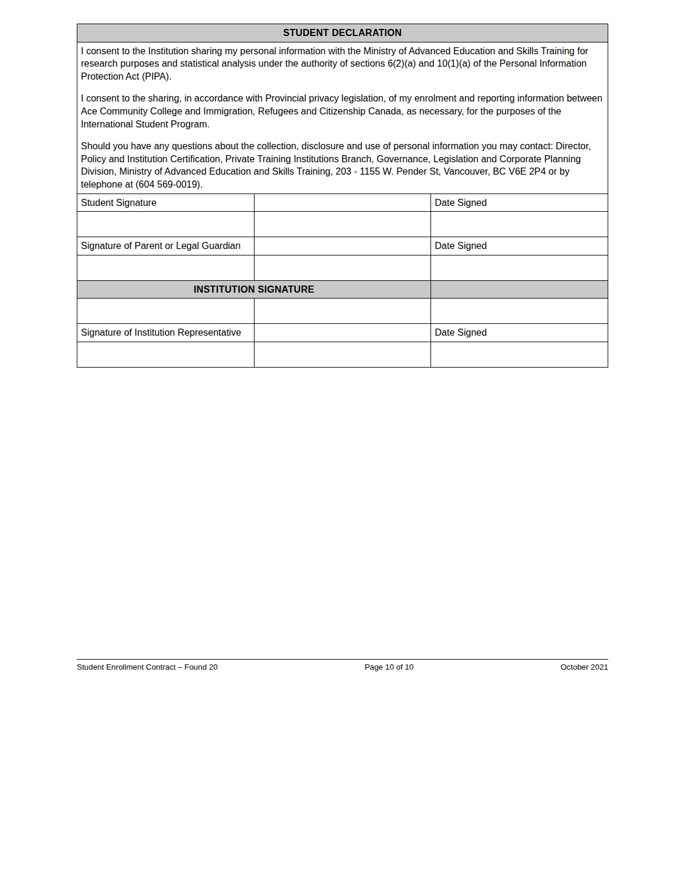| STUDENT DECLARATION |
| I consent to the Institution sharing my personal information with the Ministry of Advanced Education and Skills Training for research purposes and statistical analysis under the authority of sections 6(2)(a) and 10(1)(a) of the Personal Information Protection Act (PIPA). I consent to the sharing, in accordance with Provincial privacy legislation, of my enrolment and reporting information between Ace Community College and Immigration, Refugees and Citizenship Canada, as necessary, for the purposes of the International Student Program. Should you have any questions about the collection, disclosure and use of personal information you may contact: Director, Policy and Institution Certification, Private Training Institutions Branch, Governance, Legislation and Corporate Planning Division, Ministry of Advanced Education and Skills Training, 203 - 1155 W. Pender St, Vancouver, BC V6E 2P4 or by telephone at (604 569-0019). |
| Student Signature | | Date Signed |
| Signature of Parent or Legal Guardian | | Date Signed |
| INSTITUTION SIGNATURE | |
| Signature of Institution Representative | | Date Signed |
Student Enrollment Contract – Found 20 Page 10 of 10 October 2021